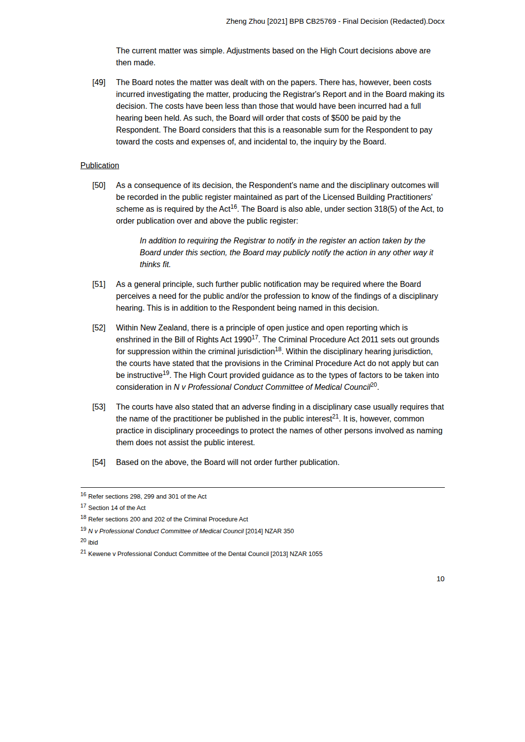Zheng Zhou [2021] BPB CB25769 - Final Decision (Redacted).Docx
The current matter was simple. Adjustments based on the High Court decisions above are then made.
[49]
The Board notes the matter was dealt with on the papers. There has, however, been costs incurred investigating the matter, producing the Registrar's Report and in the Board making its decision. The costs have been less than those that would have been incurred had a full hearing been held. As such, the Board will order that costs of $500 be paid by the Respondent. The Board considers that this is a reasonable sum for the Respondent to pay toward the costs and expenses of, and incidental to, the inquiry by the Board.
Publication
[50]
As a consequence of its decision, the Respondent's name and the disciplinary outcomes will be recorded in the public register maintained as part of the Licensed Building Practitioners' scheme as is required by the Act16. The Board is also able, under section 318(5) of the Act, to order publication over and above the public register:
In addition to requiring the Registrar to notify in the register an action taken by the Board under this section, the Board may publicly notify the action in any other way it thinks fit.
[51]
As a general principle, such further public notification may be required where the Board perceives a need for the public and/or the profession to know of the findings of a disciplinary hearing. This is in addition to the Respondent being named in this decision.
[52]
Within New Zealand, there is a principle of open justice and open reporting which is enshrined in the Bill of Rights Act 199017. The Criminal Procedure Act 2011 sets out grounds for suppression within the criminal jurisdiction18. Within the disciplinary hearing jurisdiction, the courts have stated that the provisions in the Criminal Procedure Act do not apply but can be instructive19. The High Court provided guidance as to the types of factors to be taken into consideration in N v Professional Conduct Committee of Medical Council20.
[53]
The courts have also stated that an adverse finding in a disciplinary case usually requires that the name of the practitioner be published in the public interest21. It is, however, common practice in disciplinary proceedings to protect the names of other persons involved as naming them does not assist the public interest.
[54]
Based on the above, the Board will not order further publication.
16 Refer sections 298, 299 and 301 of the Act
17 Section 14 of the Act
18 Refer sections 200 and 202 of the Criminal Procedure Act
19 N v Professional Conduct Committee of Medical Council [2014] NZAR 350
20ibid
21 Kewene v Professional Conduct Committee of the Dental Council [2013] NZAR 1055
10